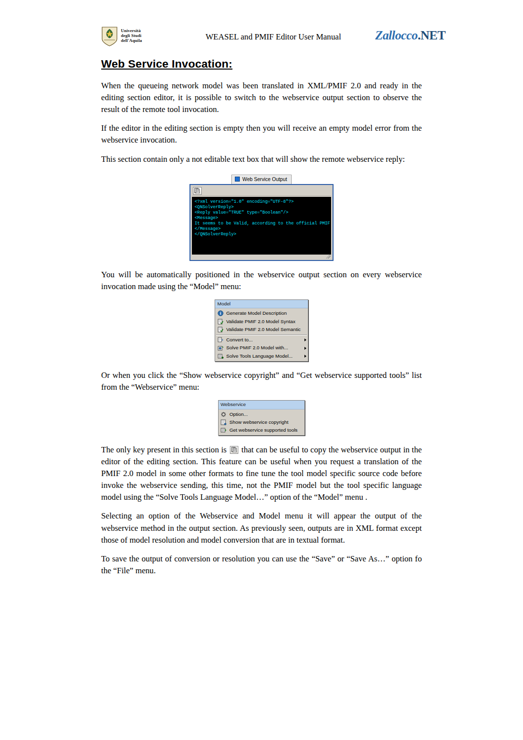Università
degli Studi
dell'Aquila
WEASEL and PMIF Editor User Manual
Zallocco.NET
Web Service Invocation:
When the queueing network model was been translated in XML/PMIF 2.0 and ready in the editing section editor, it is possible to switch to the webservice output section to observe the result of the remote tool invocation.
If the editor in the editing section is empty then you will receive an empty model error from the webservice invocation.
This section contain only a not editable text box that will show the remote webservice reply:
Web Service Output
<?xml version="1.0" encoding="UTF-8"?> <QNSolverReply> <Reply value="TRUE" type="Boolean"/> <Message> It seems to be Valid, according to the official PMIF 2.0 Schema. </Message> </QNSolverReply>
You will be automatically positioned in the webservice output section on every webservice invocation made using the “Model” menu:
Model
Generate Model Description
Validate PMIF 2.0 Model Syntax
Validate PMIF 2.0 Model Semantic
Convert to...
Solve PMIF 2.0 Model with...
Solve Tools Language Model...
Or when you click the “Show webservice copyright” and “Get webservice supported tools” list from the “Webservice” menu:
Webservice
Option...
Show webservice copyright
Get webservice supported tools
The only key present in this section is that can be useful to copy the webservice output in the editor of the editing section. This feature can be useful when you request a translation of the PMIF 2.0 model in some other formats to fine tune the tool model specific source code before invoke the webservice sending, this time, not the PMIF model but the tool specific language model using the “Solve Tools Language Model…” option of the “Model” menu .
Selecting an option of the Webservice and Model menu it will appear the output of the webservice method in the output section. As previously seen, outputs are in XML format except those of model resolution and model conversion that are in textual format.
To save the output of conversion or resolution you can use the “Save” or “Save As…” option fo the “File” menu.